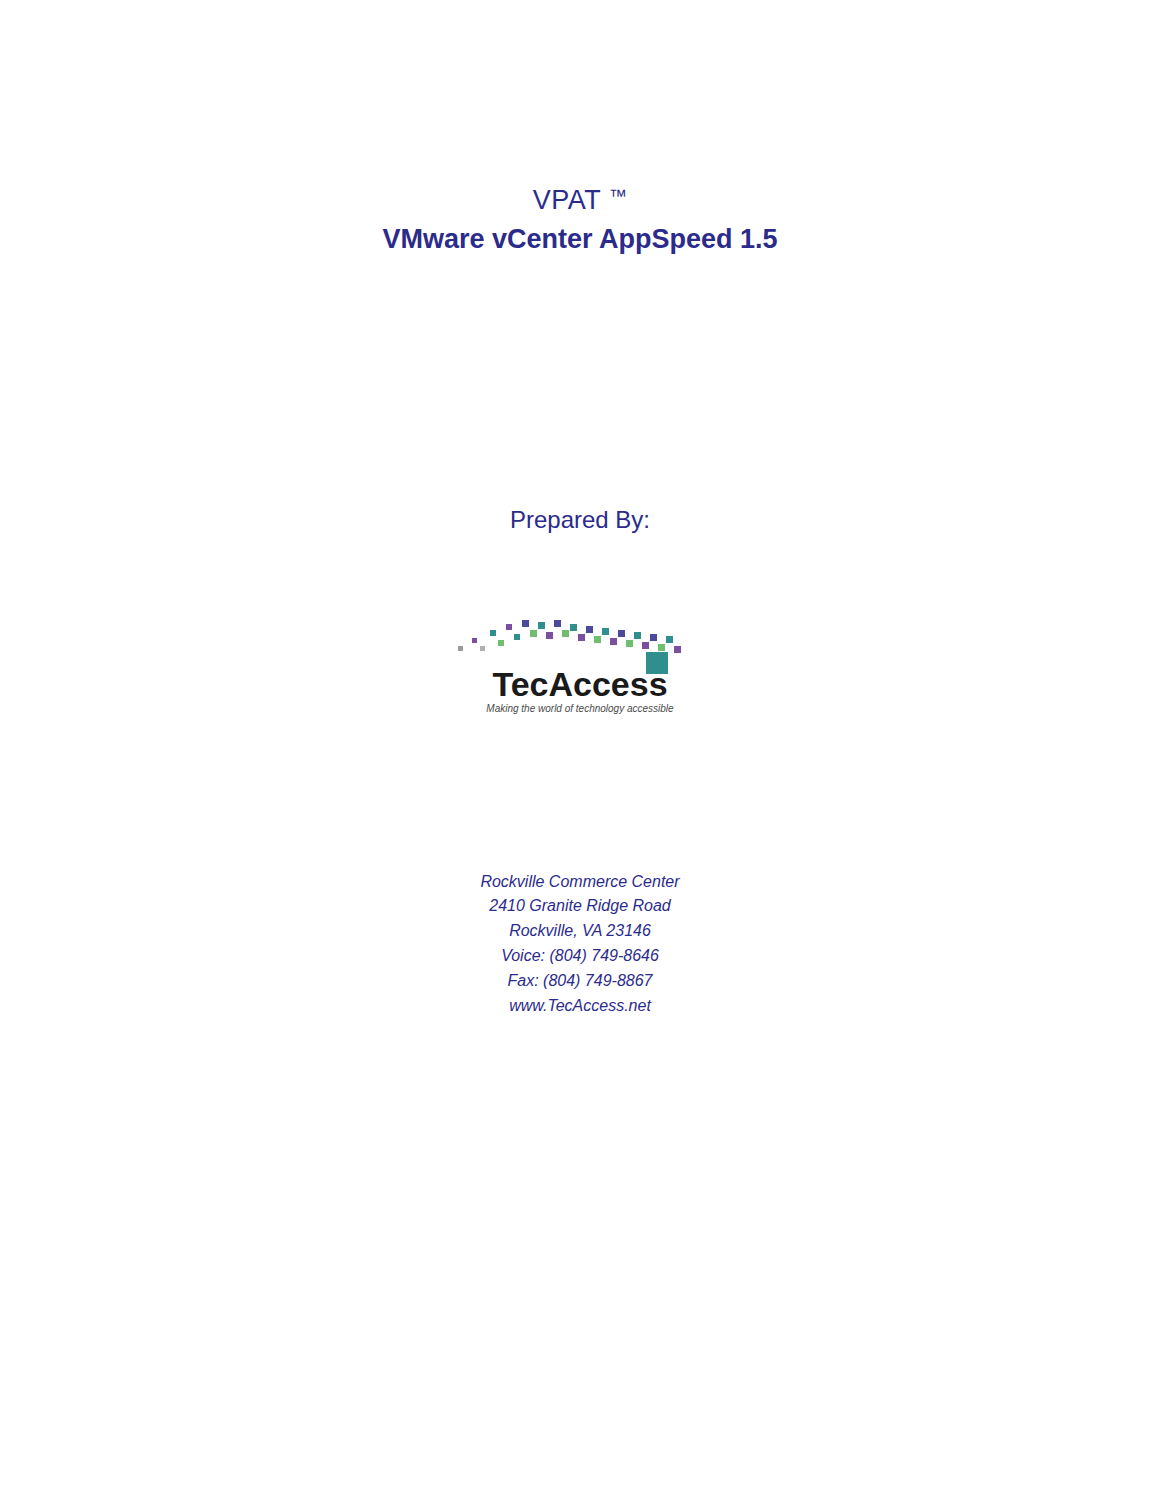VPAT ™
VMware vCenter AppSpeed 1.5
Prepared By:
TecAccess Making the world of technology accessible
Rockville Commerce Center
2410 Granite Ridge Road
Rockville, VA 23146
Voice: (804) 749-8646
Fax: (804) 749-8867
www.TecAccess.net